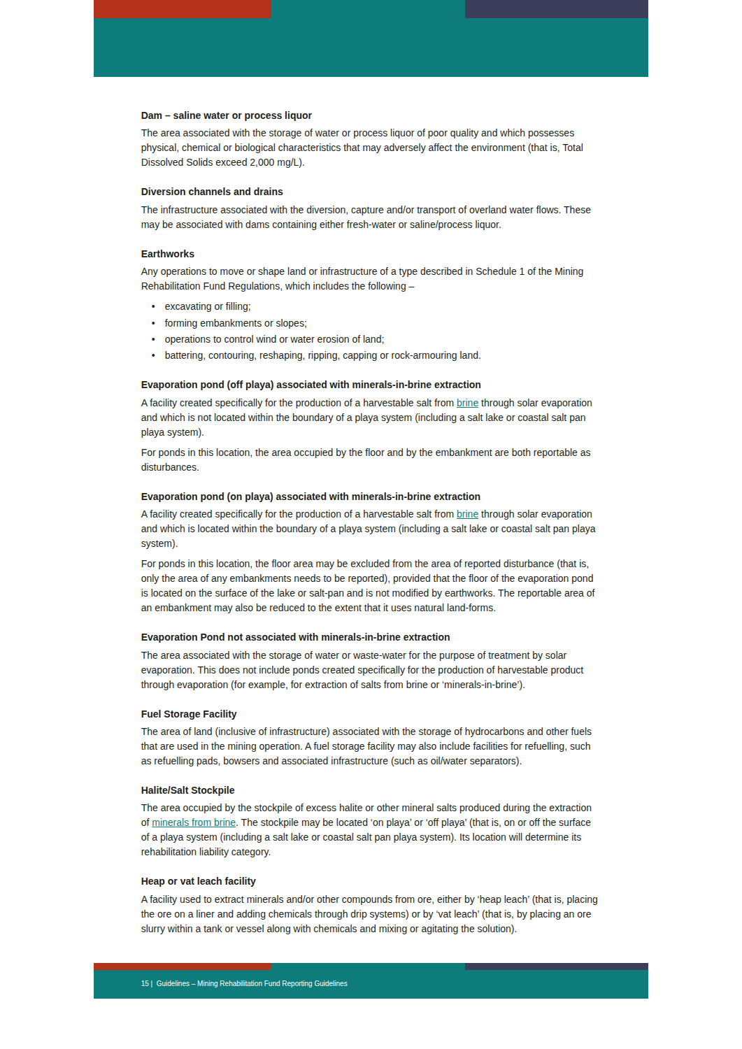Dam – saline water or process liquor
The area associated with the storage of water or process liquor of poor quality and which possesses physical, chemical or biological characteristics that may adversely affect the environment (that is, Total Dissolved Solids exceed 2,000 mg/L).
Diversion channels and drains
The infrastructure associated with the diversion, capture and/or transport of overland water flows. These may be associated with dams containing either fresh-water or saline/process liquor.
Earthworks
Any operations to move or shape land or infrastructure of a type described in Schedule 1 of the Mining Rehabilitation Fund Regulations, which includes the following –
excavating or filling;
forming embankments or slopes;
operations to control wind or water erosion of land;
battering, contouring, reshaping, ripping, capping or rock-armouring land.
Evaporation pond (off playa) associated with minerals-in-brine extraction
A facility created specifically for the production of a harvestable salt from brine through solar evaporation and which is not located within the boundary of a playa system (including a salt lake or coastal salt pan playa system).
For ponds in this location, the area occupied by the floor and by the embankment are both reportable as disturbances.
Evaporation pond (on playa) associated with minerals-in-brine extraction
A facility created specifically for the production of a harvestable salt from brine through solar evaporation and which is located within the boundary of a playa system (including a salt lake or coastal salt pan playa system).
For ponds in this location, the floor area may be excluded from the area of reported disturbance (that is, only the area of any embankments needs to be reported), provided that the floor of the evaporation pond is located on the surface of the lake or salt-pan and is not modified by earthworks. The reportable area of an embankment may also be reduced to the extent that it uses natural land-forms.
Evaporation Pond not associated with minerals-in-brine extraction
The area associated with the storage of water or waste-water for the purpose of treatment by solar evaporation. This does not include ponds created specifically for the production of harvestable product through evaporation (for example, for extraction of salts from brine or ‘minerals-in-brine’).
Fuel Storage Facility
The area of land (inclusive of infrastructure) associated with the storage of hydrocarbons and other fuels that are used in the mining operation. A fuel storage facility may also include facilities for refuelling, such as refuelling pads, bowsers and associated infrastructure (such as oil/water separators).
Halite/Salt Stockpile
The area occupied by the stockpile of excess halite or other mineral salts produced during the extraction of minerals from brine. The stockpile may be located ‘on playa’ or ‘off playa’ (that is, on or off the surface of a playa system (including a salt lake or coastal salt pan playa system). Its location will determine its rehabilitation liability category.
Heap or vat leach facility
A facility used to extract minerals and/or other compounds from ore, either by ‘heap leach’ (that is, placing the ore on a liner and adding chemicals through drip systems) or by ‘vat leach’ (that is, by placing an ore slurry within a tank or vessel along with chemicals and mixing or agitating the solution).
15 | Guidelines – Mining Rehabilitation Fund Reporting Guidelines